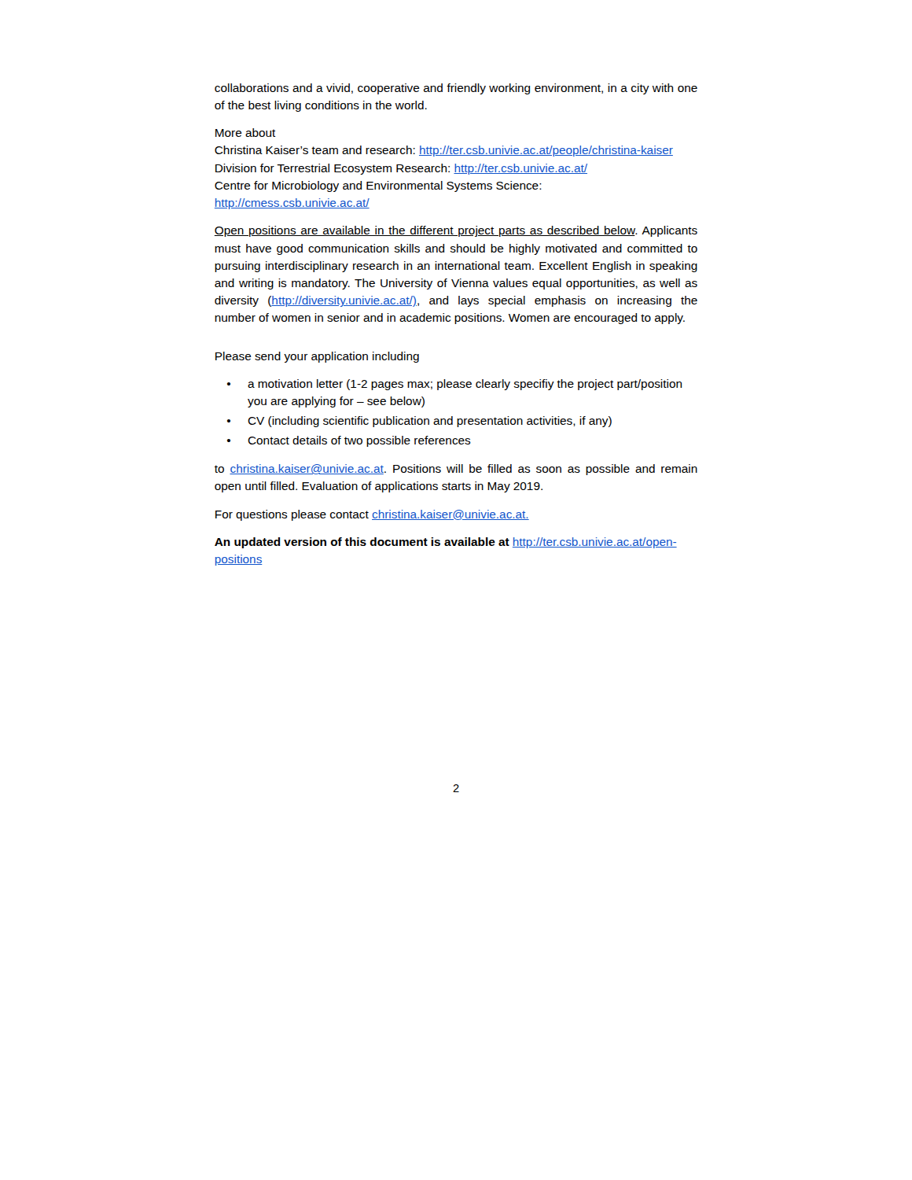collaborations and a vivid, cooperative and friendly working environment, in a city with one of the best living conditions in the world.
More about
Christina Kaiser’s team and research: http://ter.csb.univie.ac.at/people/christina-kaiser
Division for Terrestrial Ecosystem Research: http://ter.csb.univie.ac.at/
Centre for Microbiology and Environmental Systems Science: http://cmess.csb.univie.ac.at/
Open positions are available in the different project parts as described below. Applicants must have good communication skills and should be highly motivated and committed to pursuing interdisciplinary research in an international team. Excellent English in speaking and writing is mandatory. The University of Vienna values equal opportunities, as well as diversity (http://diversity.univie.ac.at/), and lays special emphasis on increasing the number of women in senior and in academic positions. Women are encouraged to apply.
Please send your application including
a motivation letter (1-2 pages max; please clearly specifiy the project part/position you are applying for – see below)
CV (including scientific publication and presentation activities, if any)
Contact details of two possible references
to christina.kaiser@univie.ac.at. Positions will be filled as soon as possible and remain open until filled. Evaluation of applications starts in May 2019.
For questions please contact christina.kaiser@univie.ac.at.
An updated version of this document is available at http://ter.csb.univie.ac.at/open-positions
2